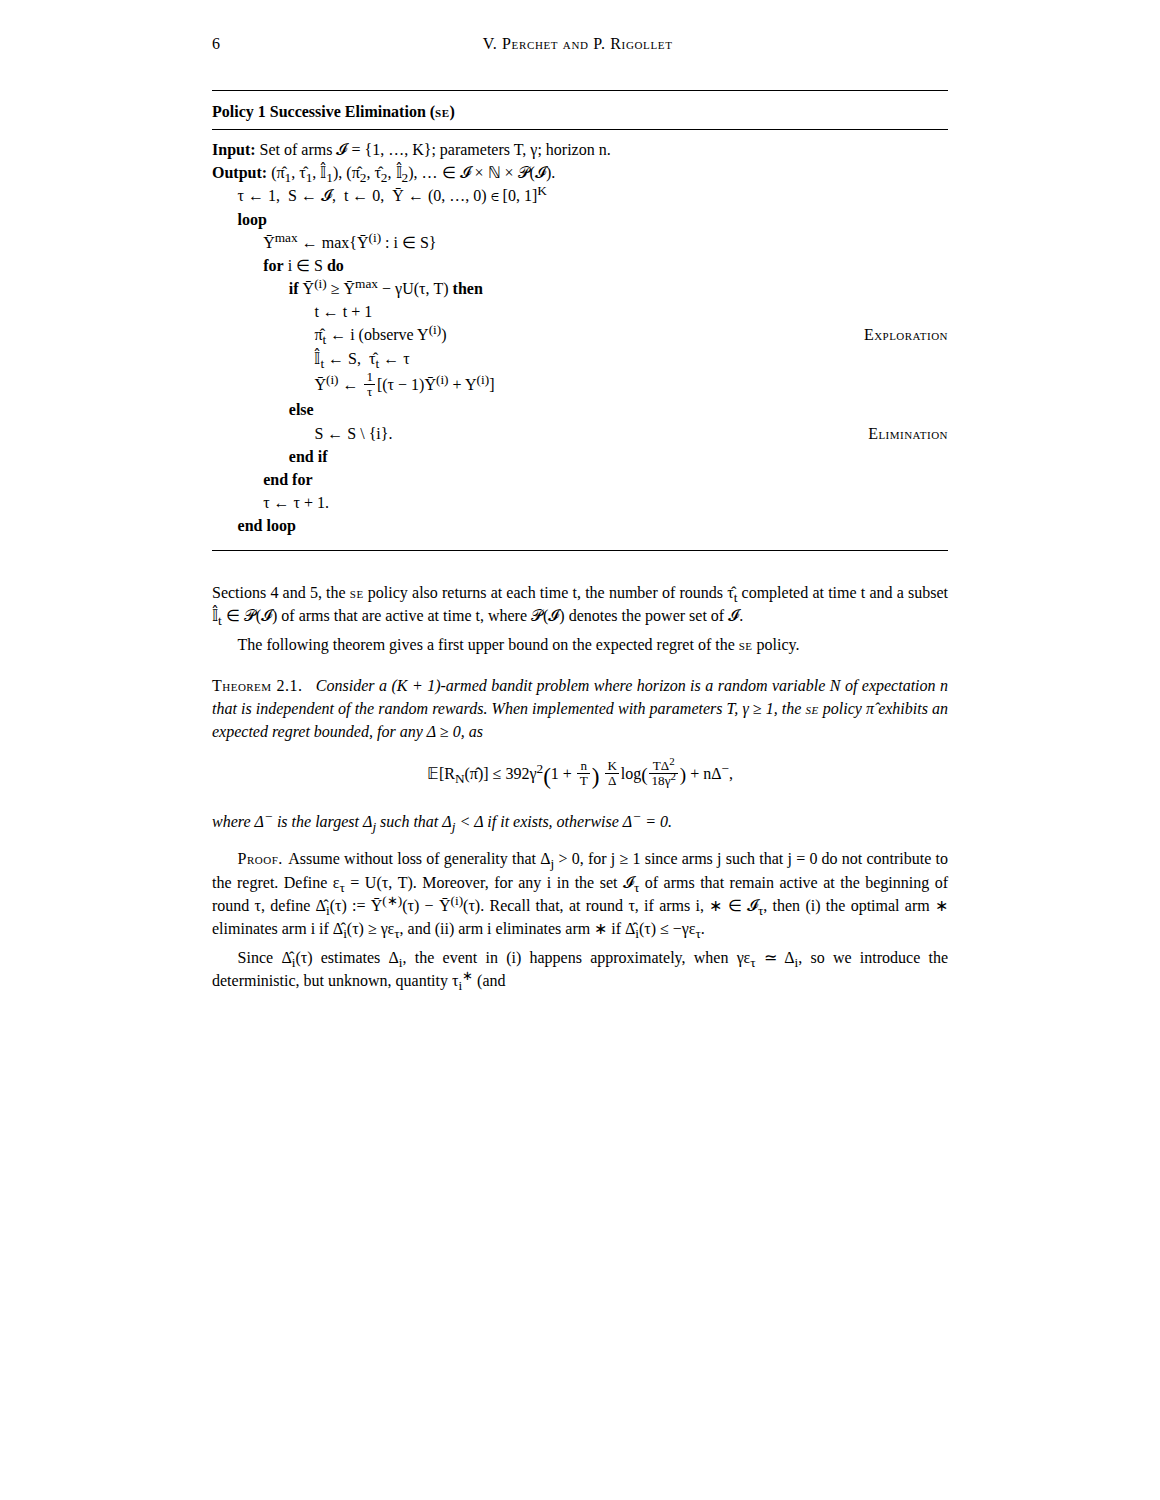6 V. Perchet and P. Rigollet
Policy 1 Successive Elimination (se)
Input: Set of arms 𝓘 = {1, …, K}; parameters T, γ; horizon n.
Output: (π̂1, τ̂1, 𝕀̂1), (π̂2, τ̂2, 𝕀̂2), … ∈ 𝓘 × ℕ × 𝒫(𝓘).
τ ← 1, S ← 𝓘, t ← 0, Ȳ ← (0, …, 0) ∈ [0, 1]K
loop
Ȳmax ← max{Ȳ(i) : i ∈ S}
for i ∈ S do
if Ȳ(i) ≥ Ȳmax − γU(τ, T) then
t ← t + 1
π̂t ← i (observe Y(i)) Exploration
𝕀̂t ← S, τ̂t ← τ
Ȳ(i) ← 1 τ[(τ − 1)Ȳ(i) + Y(i)]
else
S ← S \ {i}. Elimination
end if
end for
τ ← τ + 1.
end loop
Sections 4 and 5, the se policy also returns at each time t, the number of rounds τ̂t completed at time t and a subset 𝕀̂t ∈ 𝒫(𝓘) of arms that are active at time t, where 𝒫(𝓘) denotes the power set of 𝓘.
The following theorem gives a first upper bound on the expected regret of the se policy.
Theorem 2.1. Consider a (K + 1)-armed bandit problem where horizon is a random variable N of expectation n that is independent of the random rewards. When implemented with parameters T, γ ≥ 1, the se policy π̂ exhibits an expected regret bounded, for any Δ ≥ 0, as
𝔼[RN(π̂)] ≤ 392γ2(1 + nT) KΔlog(TΔ218γ2) + nΔ−,
where Δ− is the largest Δj such that Δj < Δ if it exists, otherwise Δ− = 0.
Proof. Assume without loss of generality that Δj > 0, for j ≥ 1 since arms j such that j = 0 do not contribute to the regret. Define ετ = U(τ, T). Moreover, for any i in the set 𝓘τ of arms that remain active at the beginning of round τ, define Δ̂i(τ) := Ȳ(∗)(τ) − Ȳ(i)(τ). Recall that, at round τ, if arms i, ∗ ∈ 𝓘τ, then (i) the optimal arm ∗ eliminates arm i if Δ̂i(τ) ≥ γετ, and (ii) arm i eliminates arm ∗ if Δ̂i(τ) ≤ −γετ.
Since Δ̂i(τ) estimates Δi, the event in (i) happens approximately, when γετ ≃ Δi, so we introduce the deterministic, but unknown, quantity τi∗ (and